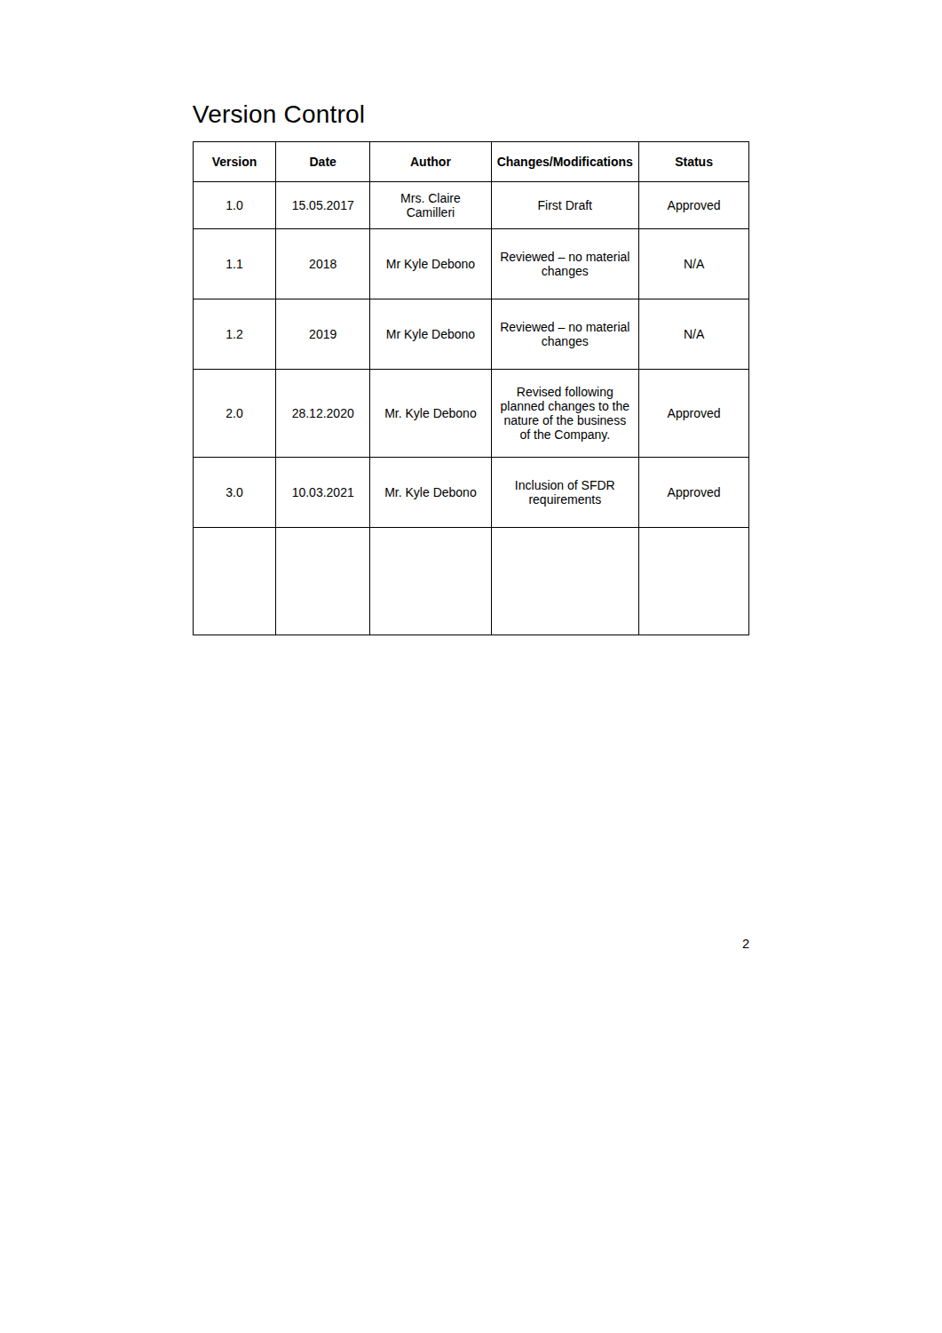Version Control
| Version | Date | Author | Changes/Modifications | Status |
| --- | --- | --- | --- | --- |
| 1.0 | 15.05.2017 | Mrs. Claire Camilleri | First Draft | Approved |
| 1.1 | 2018 | Mr Kyle Debono | Reviewed – no material changes | N/A |
| 1.2 | 2019 | Mr Kyle Debono | Reviewed – no material changes | N/A |
| 2.0 | 28.12.2020 | Mr. Kyle Debono | Revised following planned changes to the nature of the business of the Company. | Approved |
| 3.0 | 10.03.2021 | Mr. Kyle Debono | Inclusion of SFDR requirements | Approved |
2